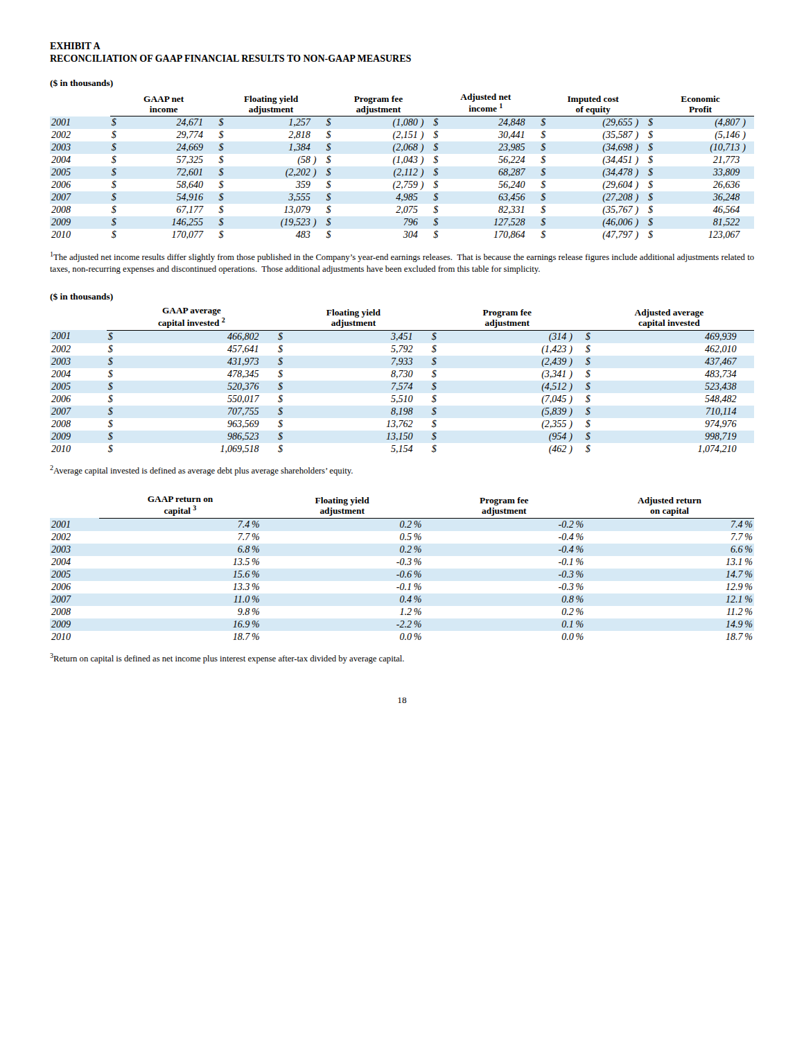EXHIBIT A
RECONCILIATION OF GAAP FINANCIAL RESULTS TO NON-GAAP MEASURES
($ in thousands)
| | GAAP net income | Floating yield adjustment | Program fee adjustment | Adjusted net income 1 | Imputed cost of equity | Economic Profit |
| --- | --- | --- | --- | --- | --- | --- |
| 2001 | $ | 24,671 | | $ | 1,257 | | $ | (1,080 | ) | $ | 24,848 | | $ | (29,655 | ) | $ | (4,807 | ) |
| 2002 | $ | 29,774 | | $ | 2,818 | | $ | (2,151 | ) | $ | 30,441 | | $ | (35,587 | ) | $ | (5,146 | ) |
| 2003 | $ | 24,669 | | $ | 1,384 | | $ | (2,068 | ) | $ | 23,985 | | $ | (34,698 | ) | $ | (10,713 | ) |
| 2004 | $ | 57,325 | | $ | (58 | ) | $ | (1,043 | ) | $ | 56,224 | | $ | (34,451 | ) | $ | 21,773 | |
| 2005 | $ | 72,601 | | $ | (2,202 | ) | $ | (2,112 | ) | $ | 68,287 | | $ | (34,478 | ) | $ | 33,809 | |
| 2006 | $ | 58,640 | | $ | 359 | | $ | (2,759 | ) | $ | 56,240 | | $ | (29,604 | ) | $ | 26,636 | |
| 2007 | $ | 54,916 | | $ | 3,555 | | $ | 4,985 | | $ | 63,456 | | $ | (27,208 | ) | $ | 36,248 | |
| 2008 | $ | 67,177 | | $ | 13,079 | | $ | 2,075 | | $ | 82,331 | | $ | (35,767 | ) | $ | 46,564 | |
| 2009 | $ | 146,255 | | $ | (19,523 | ) | $ | 796 | | $ | 127,528 | | $ | (46,006 | ) | $ | 81,522 | |
| 2010 | $ | 170,077 | | $ | 483 | | $ | 304 | | $ | 170,864 | | $ | (47,797 | ) | $ | 123,067 | |
1The adjusted net income results differ slightly from those published in the Company’s year-end earnings releases. That is because the earnings release figures include additional adjustments related to taxes, non-recurring expenses and discontinued operations. Those additional adjustments have been excluded from this table for simplicity.
($ in thousands)
| | GAAP average capital invested 2 | Floating yield adjustment | Program fee adjustment | Adjusted average capital invested |
| --- | --- | --- | --- | --- |
| 2001 | $ | 466,802 | | $ | 3,451 | | $ | (314 | ) | $ | 469,939 | |
| 2002 | $ | 457,641 | | $ | 5,792 | | $ | (1,423 | ) | $ | 462,010 | |
| 2003 | $ | 431,973 | | $ | 7,933 | | $ | (2,439 | ) | $ | 437,467 | |
| 2004 | $ | 478,345 | | $ | 8,730 | | $ | (3,341 | ) | $ | 483,734 | |
| 2005 | $ | 520,376 | | $ | 7,574 | | $ | (4,512 | ) | $ | 523,438 | |
| 2006 | $ | 550,017 | | $ | 5,510 | | $ | (7,045 | ) | $ | 548,482 | |
| 2007 | $ | 707,755 | | $ | 8,198 | | $ | (5,839 | ) | $ | 710,114 | |
| 2008 | $ | 963,569 | | $ | 13,762 | | $ | (2,355 | ) | $ | 974,976 | |
| 2009 | $ | 986,523 | | $ | 13,150 | | $ | (954 | ) | $ | 998,719 | |
| 2010 | $ | 1,069,518 | | $ | 5,154 | | $ | (462 | ) | $ | 1,074,210 | |
2Average capital invested is defined as average debt plus average shareholders’ equity.
| | GAAP return on capital 3 | Floating yield adjustment | Program fee adjustment | Adjusted return on capital |
| --- | --- | --- | --- | --- |
| 2001 | 7.4 % | 0.2 % | -0.2 % | 7.4 % |
| 2002 | 7.7 % | 0.5 % | -0.4 % | 7.7 % |
| 2003 | 6.8 % | 0.2 % | -0.4 % | 6.6 % |
| 2004 | 13.5 % | -0.3 % | -0.1 % | 13.1 % |
| 2005 | 15.6 % | -0.6 % | -0.3 % | 14.7 % |
| 2006 | 13.3 % | -0.1 % | -0.3 % | 12.9 % |
| 2007 | 11.0 % | 0.4 % | 0.8 % | 12.1 % |
| 2008 | 9.8 % | 1.2 % | 0.2 % | 11.2 % |
| 2009 | 16.9 % | -2.2 % | 0.1 % | 14.9 % |
| 2010 | 18.7 % | 0.0 % | 0.0 % | 18.7 % |
3Return on capital is defined as net income plus interest expense after-tax divided by average capital.
18